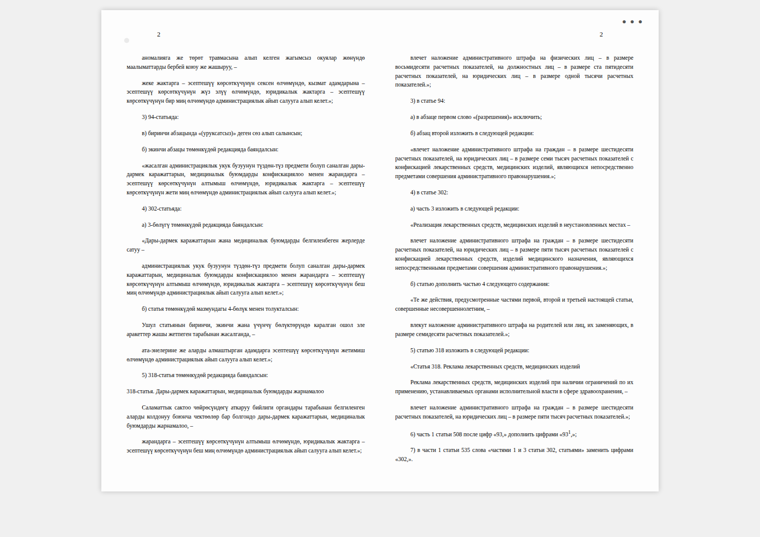● ● ●
2 2
аномалияга же төрөт травмасына алып келген жагымсыз окуялар жөнүндө маалыматтарды бербей коюу же жашыруу, –
жеке жактарга – эсептешүү көрсөткүчүнүн сексен өлчөмүндө, кызмат адамдарына – эсептешүү көрсөткүчүнүн жүз элүү өлчөмүндө, юридикалык жактарга – эсептешүү көрсөткүчүнүн бир миң өлчөмүндө администрациялык айып салууга алып келет.»;
3) 94-статьяда:
в) биринчи абзацында «(уруксатсыз)» деген сөз алып салынсын;
б) экинчи абзацы төмөнкүдөй редакцияда баяндалсын:
«жасалган администрациялык укук бузуунун түздөн-түз предмети болуп саналган дары-дармек каражаттарын, медициналык буюмдарды конфискациялоо менен жарандарга – эсептешүү көрсөткүчүнүн алтымыш өлчөмүндө, юридикалык жактарга – эсептешүү көрсөткүчүнүн жети миң өлчөмүндө администрациялык айып салууга алып келет.»;
4) 302-статьяда:
а) 3-бөлүгү төмөнкүдөй редакцияда баяндалсын:
«Дары-дармек каражаттарын жана медициналык буюмдарды белгиленбеген жерлерде сатуу –
администрациялык укук бузуунун түздөн-түз предмети болуп саналган дары-дармек каражаттарын, медициналык буюмдарды конфискациялоо менен жарандарга – эсептешүү көрсөткүчүнүн алтымыш өлчөмүндө, юридикалык жактарга – эсептешүү көрсөткүчүнүн беш миң өлчөмүндө администрациялык айып салууга алып келет.»;
б) статья төмөнкүдөй мазмундагы 4-бөлүк менен толукталсын:
Ушул статьянын биринчи, экинчи жана үчүнчү бөлүктөрүндө каралган ошол эле аракеттер жашы жетпеген тарабынан жасалганда, –
ата-энелерине же аларды алмаштырган адамдарга эсептешүү көрсөткүчүнүн жетимиш өлчөмүндө администрациялык айып салууга алып келет.»;
5) 318-статья төмөнкүдөй редакцияда баяндалсын:
318-статья. Дары-дармек каражаттарын, медициналык буюмдарды жарнамалоо
Саламаттык сактоо чөйрөсүндөгү аткаруу бийлиги органдары тарабынан белгиленген аларды колдонуу боюнча чектөөлөр бар болгондо дары-дармек каражаттарын, медициналык буюмдарды жарнамалоо, –
жарандарга – эсептешүү көрсөткүчүнүн алтымыш өлчөмүндө, юридикалык жактарга –эсептешүү көрсөткүчүнүн беш миң өлчөмүндө администрациялык айып салууга алып келет.»;
влечет наложение административного штрафа на физических лиц – в размере восьмидесяти расчетных показателей, на должностных лиц – в размере ста пятидесяти расчетных показателей, на юридических лиц – в размере одной тысячи расчетных показателей.»;
3) в статье 94:
а) в абзаце первом слово «(разрешения)» исключить;
б) абзац второй изложить в следующей редакции:
«влечет наложение административного штрафа на граждан – в размере шестидесяти расчетных показателей, на юридических лиц – в размере семи тысяч расчетных показателей с конфискацией лекарственных средств, медицинских изделий, являющихся непосредственно предметами совершения административного правонарушения.»;
4) в статье 302:
а) часть 3 изложить в следующей редакции:
«Реализация лекарственных средств, медицинских изделий в неустановленных местах –
влечет наложение административного штрафа на граждан – в размере шестидесяти расчетных показателей, на юридических лиц – в размере пяти тысяч расчетных показателей с конфискацией лекарственных средств, изделий медицинского назначения, являющихся непосредственными предметами совершения административного правонарушения.»;
б) статью дополнить частью 4 следующего содержания:
«Те же действия, предусмотренные частями первой, второй и третьей настоящей статьи, совершенные несовершеннолетним, –
влекут наложение административного штрафа на родителей или лиц, их заменяющих, в размере семидесяти расчетных показателей.»;
5) статью 318 изложить в следующей редакции:
«Статья 318. Реклама лекарственных средств, медицинских изделий
Реклама лекарственных средств, медицинских изделий при наличии ограничений по их применению, устанавливаемых органами исполнительной власти в сфере здравоохранения, –
влечет наложение административного штрафа на граждан – в размере шестидесяти расчетных показателей, на юридических лиц – в размере пяти тысяч расчетных показателей.»;
6) часть 1 статьи 508 после цифр «93,» дополнить цифрами «931,»;
7) в части 1 статьи 535 слова «частями 1 и 3 статьи 302, статьями» заменить цифрами «302,».